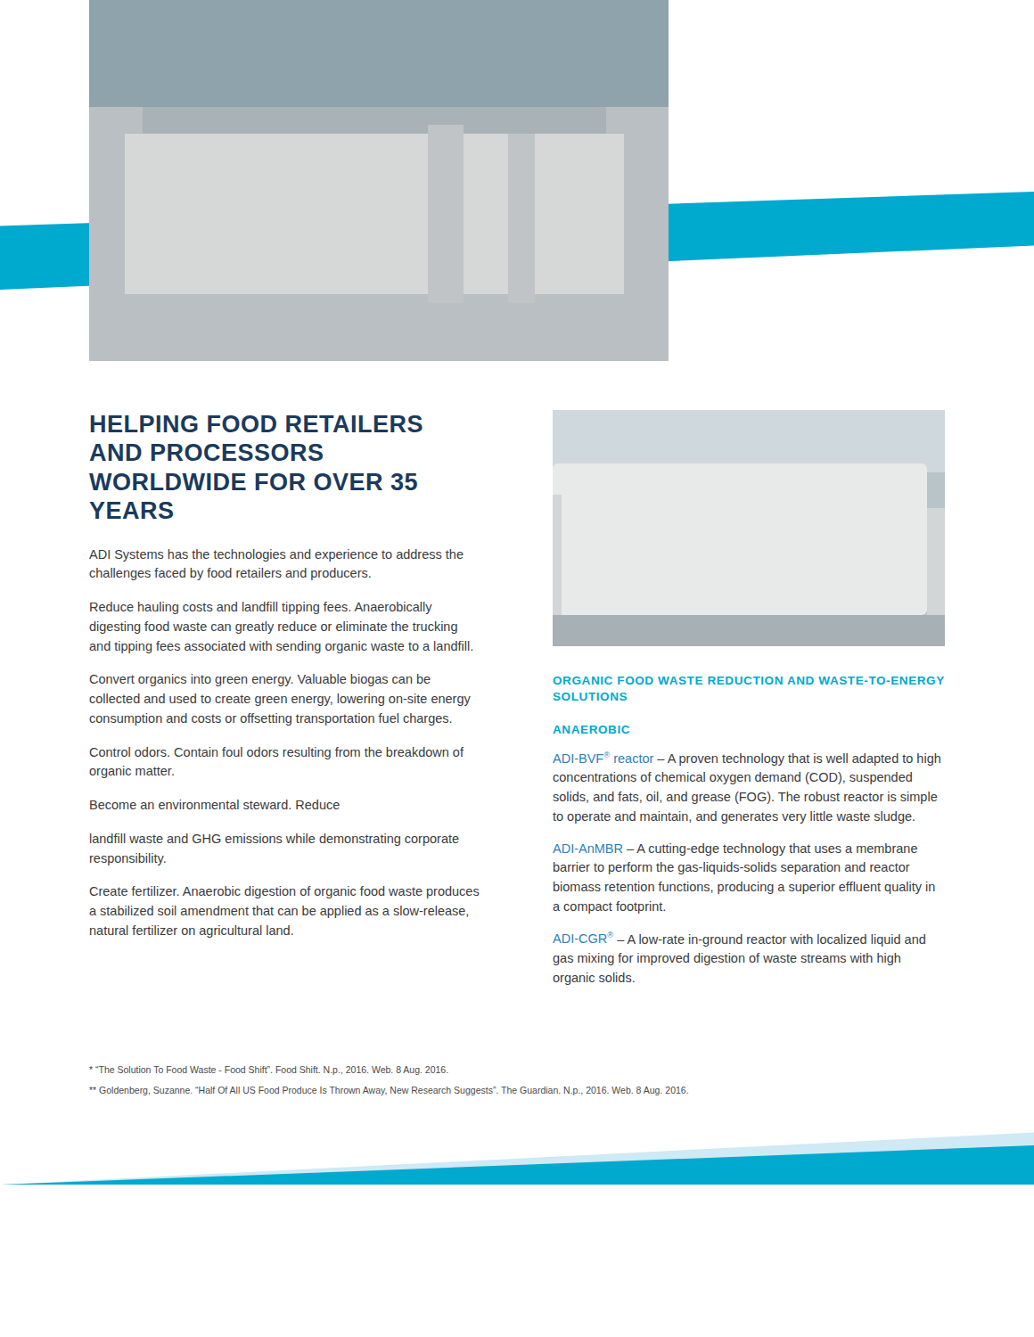Helping Food Retailers and Processors Worldwide for Over 35 Years
ADI Systems has the technologies and experience to address the challenges faced by food retailers and producers.
Reduce hauling costs and landfill tipping fees. Anaerobically digesting food waste can greatly reduce or eliminate the trucking and tipping fees associated with sending organic waste to a landfill.
Convert organics into green energy. Valuable biogas can be collected and used to create green energy, lowering on-site energy consumption and costs or offsetting transportation fuel charges.
Control odors. Contain foul odors resulting from the breakdown of organic matter.
Become an environmental steward. Reduce
landfill waste and GHG emissions while demonstrating corporate responsibility.
Create fertilizer. Anaerobic digestion of organic food waste produces a stabilized soil amendment that can be applied as a slow-release, natural fertilizer on agricultural land.
Organic Food Waste Reduction and Waste-to-Energy Solutions
Anaerobic
ADI-BVF® reactor – A proven technology that is well adapted to high concentrations of chemical oxygen demand (COD), suspended solids, and fats, oil, and grease (FOG). The robust reactor is simple to operate and maintain, and generates very little waste sludge.
ADI-AnMBR – A cutting-edge technology that uses a membrane barrier to perform the gas-liquids-solids separation and reactor biomass retention functions, producing a superior effluent quality in a compact footprint.
ADI-CGR® – A low-rate in-ground reactor with localized liquid and gas mixing for improved digestion of waste streams with high organic solids.
* “The Solution To Food Waste - Food Shift”. Food Shift. N.p., 2016. Web. 8 Aug. 2016.
** Goldenberg, Suzanne. “Half Of All US Food Produce Is Thrown Away, New Research Suggests”. The Guardian. N.p., 2016. Web. 8 Aug. 2016.